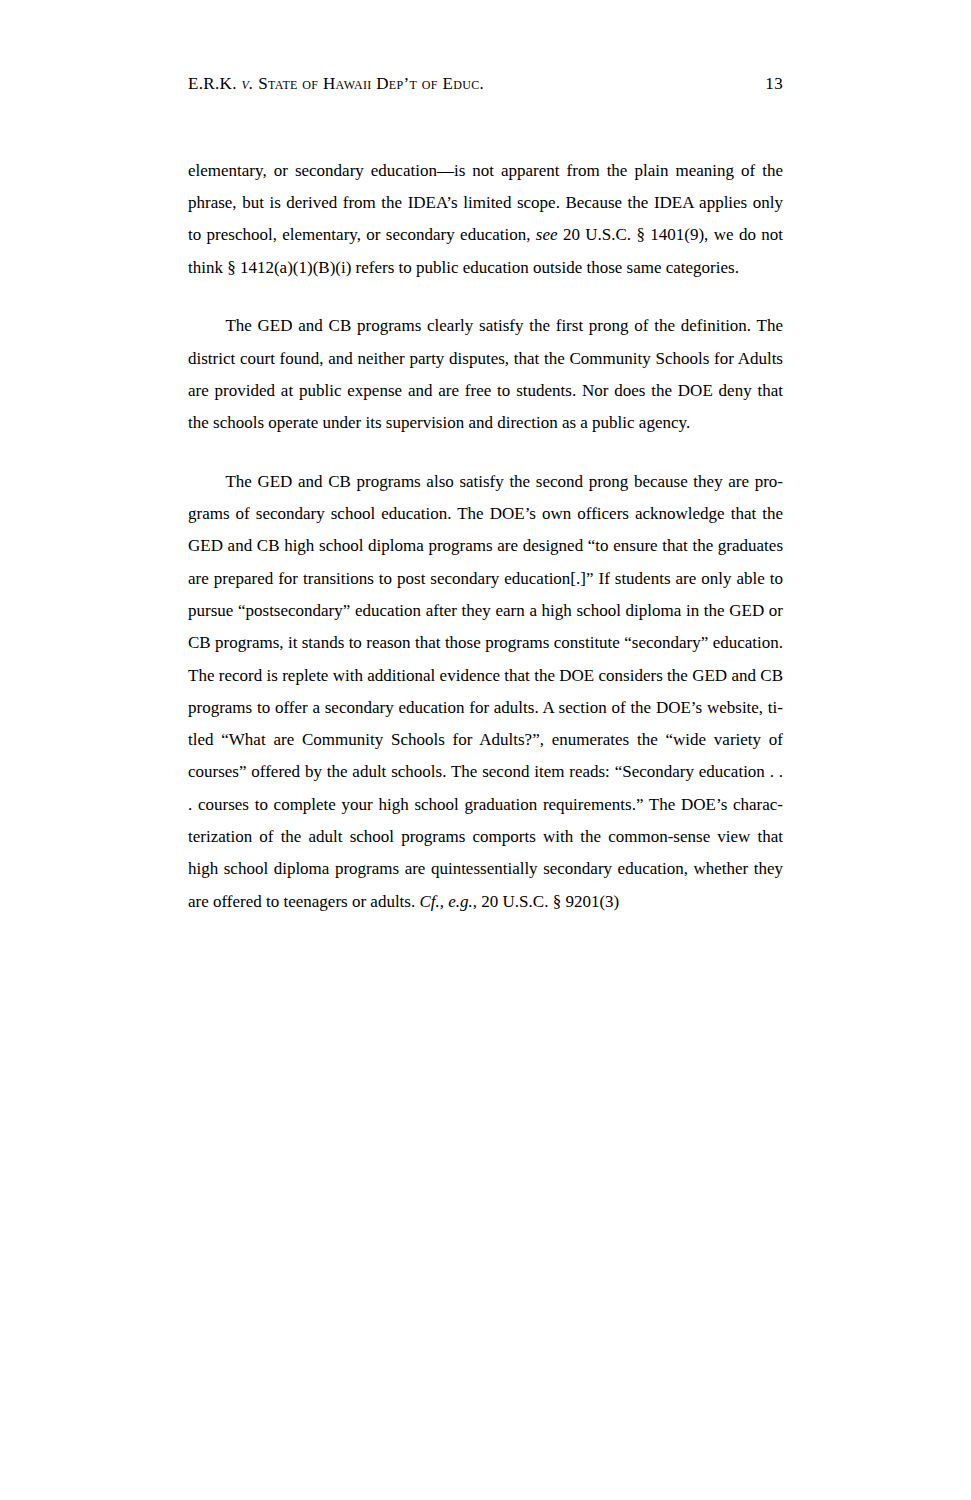E.R.K. v. State of Hawaii Dep’t of Educ. 13
elementary, or secondary education—is not apparent from the plain meaning of the phrase, but is derived from the IDEA’s limited scope. Because the IDEA applies only to preschool, elementary, or secondary education, see 20 U.S.C. § 1401(9), we do not think § 1412(a)(1)(B)(i) refers to public education outside those same categories.
The GED and CB programs clearly satisfy the first prong of the definition. The district court found, and neither party disputes, that the Community Schools for Adults are provided at public expense and are free to students. Nor does the DOE deny that the schools operate under its supervision and direction as a public agency.
The GED and CB programs also satisfy the second prong because they are programs of secondary school education. The DOE’s own officers acknowledge that the GED and CB high school diploma programs are designed “to ensure that the graduates are prepared for transitions to post secondary education[.]” If students are only able to pursue “postsecondary” education after they earn a high school diploma in the GED or CB programs, it stands to reason that those programs constitute “secondary” education. The record is replete with additional evidence that the DOE considers the GED and CB programs to offer a secondary education for adults. A section of the DOE’s website, titled “What are Community Schools for Adults?”, enumerates the “wide variety of courses” offered by the adult schools. The second item reads: “Secondary education . . . courses to complete your high school graduation requirements.” The DOE’s characterization of the adult school programs comports with the common-sense view that high school diploma programs are quintessentially secondary education, whether they are offered to teenagers or adults. Cf., e.g., 20 U.S.C. § 9201(3)